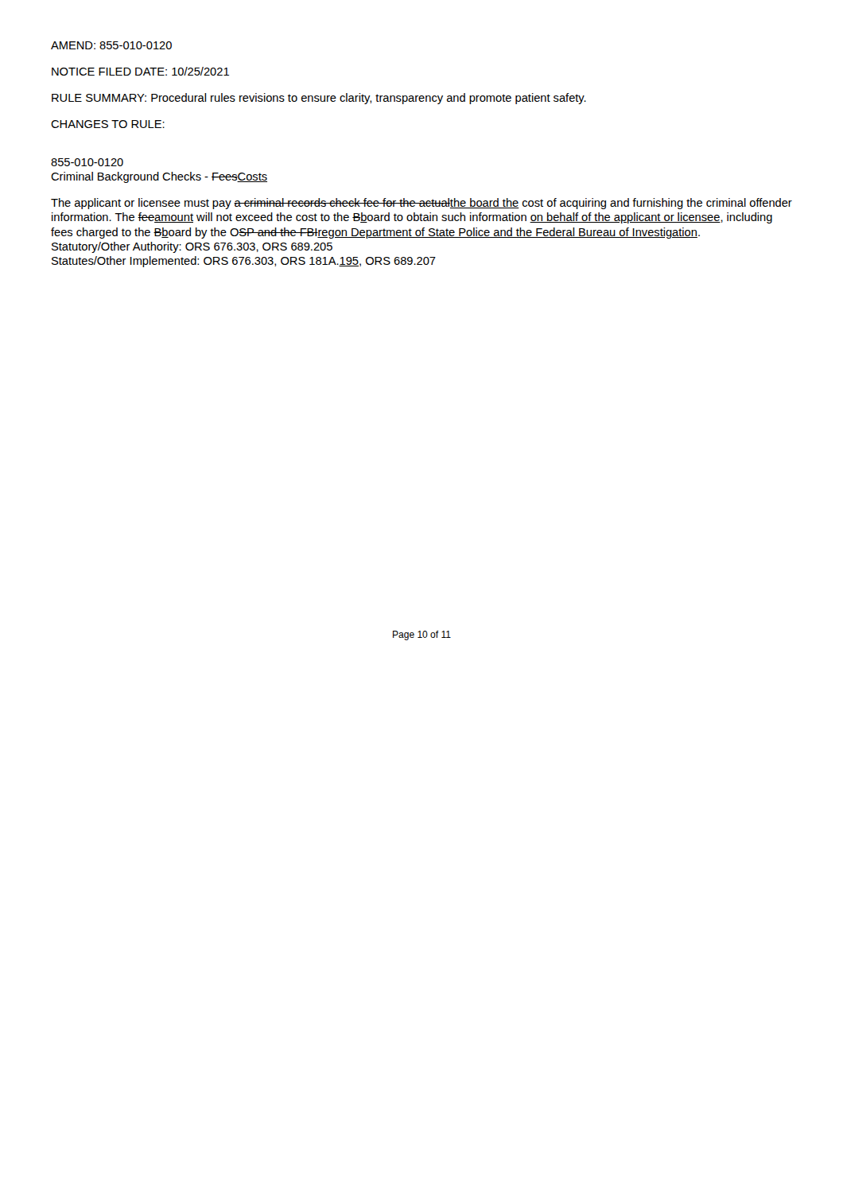AMEND: 855-010-0120
NOTICE FILED DATE: 10/25/2021
RULE SUMMARY: Procedural rules revisions to ensure clarity, transparency and promote patient safety.
CHANGES TO RULE:
855-010-0120
Criminal Background Checks - FeesCosts
The applicant or licensee must pay a criminal records check fee for the actualthe board the cost of acquiring and furnishing the criminal offender information. The feeamount will not exceed the cost to the Bboard to obtain such information on behalf of the applicant or licensee, including fees charged to the Bboard by the OSP and the FBIregon Department of State Police and the Federal Bureau of Investigation.
Statutory/Other Authority: ORS 676.303, ORS 689.205
Statutes/Other Implemented: ORS 676.303, ORS 181A.195, ORS 689.207
Page 10 of 11